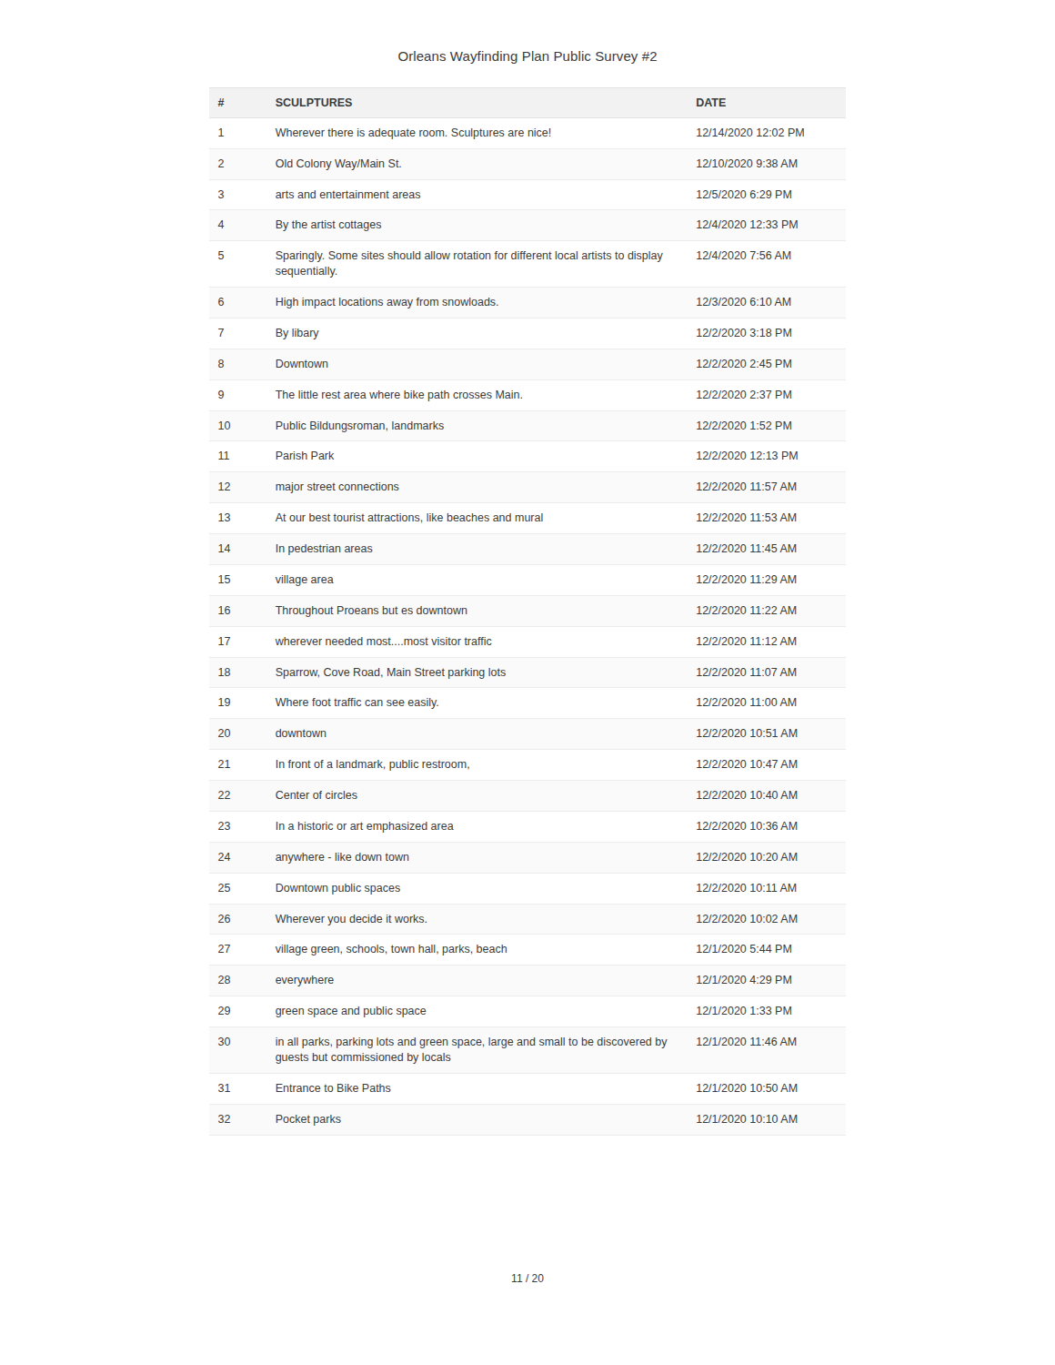Orleans Wayfinding Plan Public Survey #2
| # | SCULPTURES | DATE |
| --- | --- | --- |
| 1 | Wherever there is adequate room. Sculptures are nice! | 12/14/2020 12:02 PM |
| 2 | Old Colony Way/Main St. | 12/10/2020 9:38 AM |
| 3 | arts and entertainment areas | 12/5/2020 6:29 PM |
| 4 | By the artist cottages | 12/4/2020 12:33 PM |
| 5 | Sparingly. Some sites should allow rotation for different local artists to display sequentially. | 12/4/2020 7:56 AM |
| 6 | High impact locations away from snowloads. | 12/3/2020 6:10 AM |
| 7 | By libary | 12/2/2020 3:18 PM |
| 8 | Downtown | 12/2/2020 2:45 PM |
| 9 | The little rest area where bike path crosses Main. | 12/2/2020 2:37 PM |
| 10 | Public Bildungsroman, landmarks | 12/2/2020 1:52 PM |
| 11 | Parish Park | 12/2/2020 12:13 PM |
| 12 | major street connections | 12/2/2020 11:57 AM |
| 13 | At our best tourist attractions, like beaches and mural | 12/2/2020 11:53 AM |
| 14 | In pedestrian areas | 12/2/2020 11:45 AM |
| 15 | village area | 12/2/2020 11:29 AM |
| 16 | Throughout Proeans but es downtown | 12/2/2020 11:22 AM |
| 17 | wherever needed most....most visitor traffic | 12/2/2020 11:12 AM |
| 18 | Sparrow, Cove Road, Main Street parking lots | 12/2/2020 11:07 AM |
| 19 | Where foot traffic can see easily. | 12/2/2020 11:00 AM |
| 20 | downtown | 12/2/2020 10:51 AM |
| 21 | In front of a landmark, public restroom, | 12/2/2020 10:47 AM |
| 22 | Center of circles | 12/2/2020 10:40 AM |
| 23 | In a historic or art emphasized area | 12/2/2020 10:36 AM |
| 24 | anywhere - like down town | 12/2/2020 10:20 AM |
| 25 | Downtown public spaces | 12/2/2020 10:11 AM |
| 26 | Wherever you decide it works. | 12/2/2020 10:02 AM |
| 27 | village green, schools, town hall, parks, beach | 12/1/2020 5:44 PM |
| 28 | everywhere | 12/1/2020 4:29 PM |
| 29 | green space and public space | 12/1/2020 1:33 PM |
| 30 | in all parks, parking lots and green space, large and small to be discovered by guests but commissioned by locals | 12/1/2020 11:46 AM |
| 31 | Entrance to Bike Paths | 12/1/2020 10:50 AM |
| 32 | Pocket parks | 12/1/2020 10:10 AM |
11 / 20